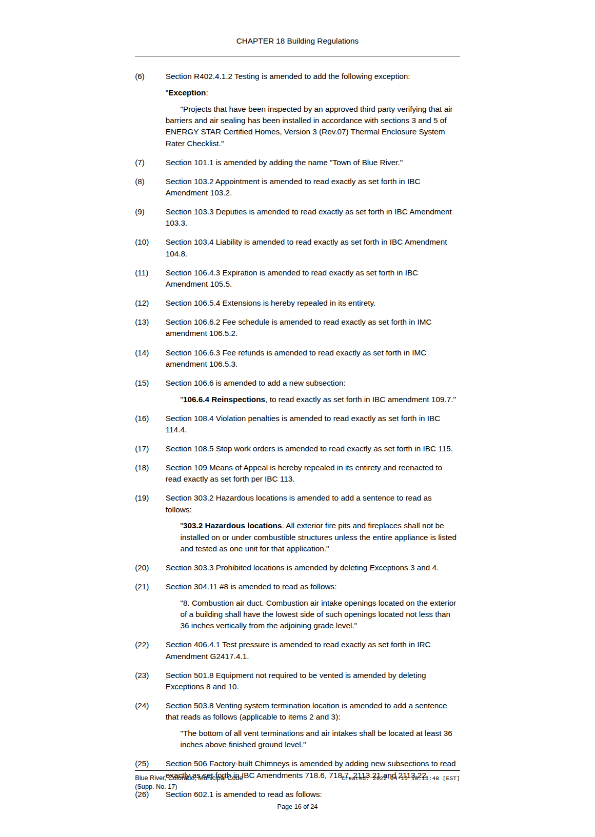CHAPTER 18 Building Regulations
(6) Section R402.4.1.2 Testing is amended to add the following exception:
"Exception:
"Projects that have been inspected by an approved third party verifying that air barriers and air sealing has been installed in accordance with sections 3 and 5 of ENERGY STAR Certified Homes, Version 3 (Rev.07) Thermal Enclosure System Rater Checklist."
(7) Section 101.1 is amended by adding the name "Town of Blue River."
(8) Section 103.2 Appointment is amended to read exactly as set forth in IBC Amendment 103.2.
(9) Section 103.3 Deputies is amended to read exactly as set forth in IBC Amendment 103.3.
(10) Section 103.4 Liability is amended to read exactly as set forth in IBC Amendment 104.8.
(11) Section 106.4.3 Expiration is amended to read exactly as set forth in IBC Amendment 105.5.
(12) Section 106.5.4 Extensions is hereby repealed in its entirety.
(13) Section 106.6.2 Fee schedule is amended to read exactly as set forth in IMC amendment 106.5.2.
(14) Section 106.6.3 Fee refunds is amended to read exactly as set forth in IMC amendment 106.5.3.
(15) Section 106.6 is amended to add a new subsection:
"106.6.4 Reinspections, to read exactly as set forth in IBC amendment 109.7."
(16) Section 108.4 Violation penalties is amended to read exactly as set forth in IBC 114.4.
(17) Section 108.5 Stop work orders is amended to read exactly as set forth in IBC 115.
(18) Section 109 Means of Appeal is hereby repealed in its entirety and reenacted to read exactly as set forth per IBC 113.
(19) Section 303.2 Hazardous locations is amended to add a sentence to read as follows:
"303.2 Hazardous locations. All exterior fire pits and fireplaces shall not be installed on or under combustible structures unless the entire appliance is listed and tested as one unit for that application."
(20) Section 303.3 Prohibited locations is amended by deleting Exceptions 3 and 4.
(21) Section 304.11 #8 is amended to read as follows:
"8. Combustion air duct. Combustion air intake openings located on the exterior of a building shall have the lowest side of such openings located not less than 36 inches vertically from the adjoining grade level."
(22) Section 406.4.1 Test pressure is amended to read exactly as set forth in IRC Amendment G2417.4.1.
(23) Section 501.8 Equipment not required to be vented is amended by deleting Exceptions 8 and 10.
(24) Section 503.8 Venting system termination location is amended to add a sentence that reads as follows (applicable to items 2 and 3):
"The bottom of all vent terminations and air intakes shall be located at least 36 inches above finished ground level."
(25) Section 506 Factory-built Chimneys is amended by adding new subsections to read exactly as set forth in IBC Amendments 718.6, 718.7, 2113.21 and 2113.22.
(26) Section 602.1 is amended to read as follows:
Blue River, Colorado, Municipal Code
(Supp. No. 17)
Created: 2022-04-15 10:15:48 [EST]
Page 16 of 24